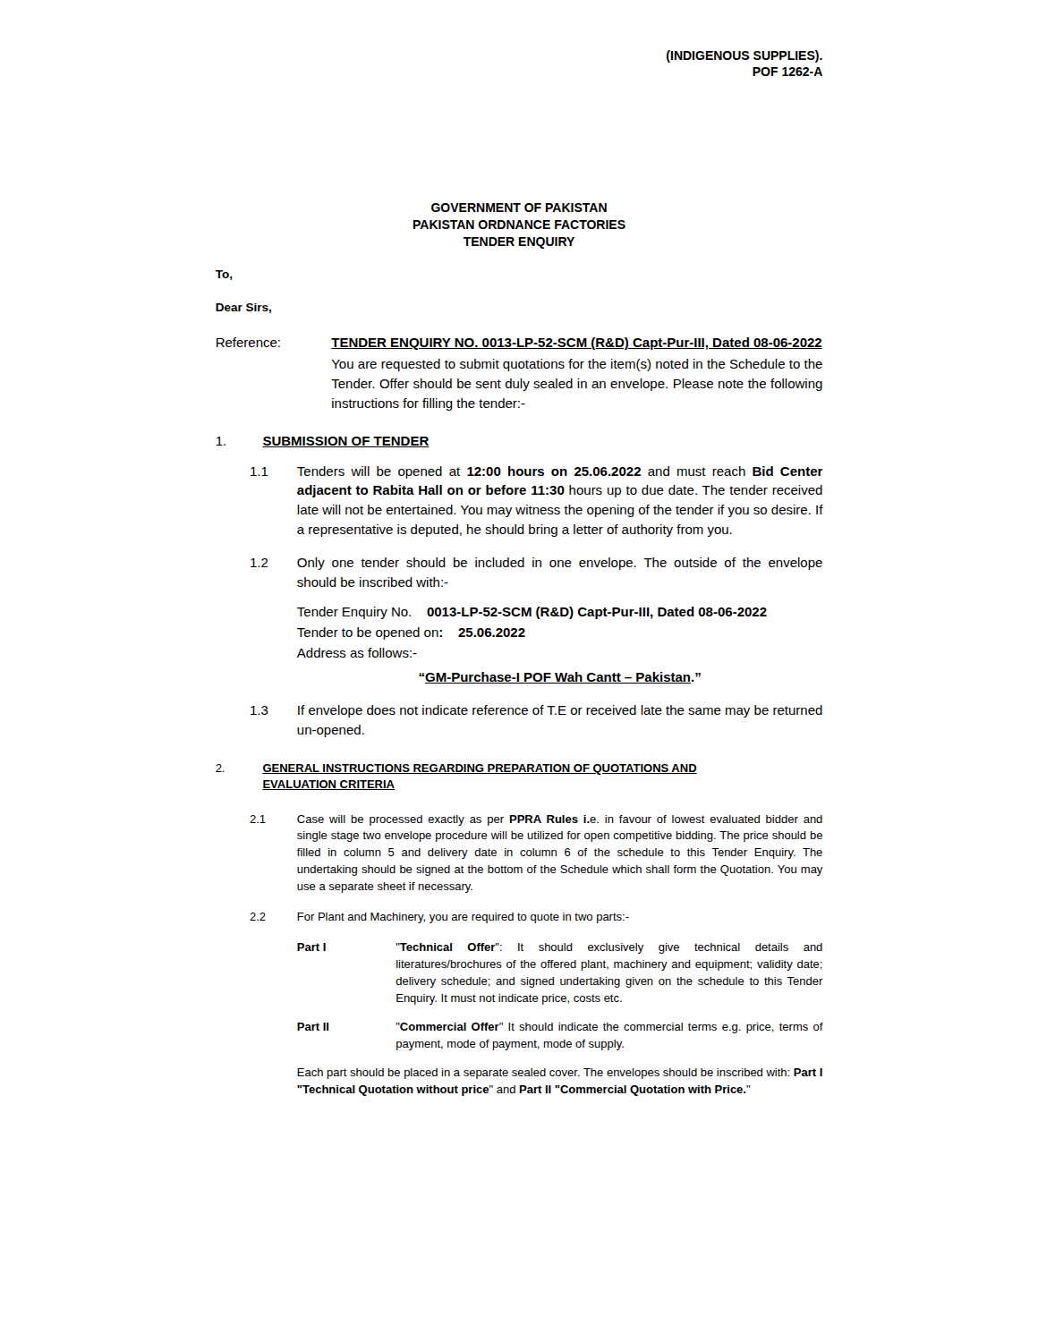(INDIGENOUS SUPPLIES).
POF 1262-A
GOVERNMENT OF PAKISTAN
PAKISTAN ORDNANCE FACTORIES
TENDER ENQUIRY
To,
Dear Sirs,
Reference:
TENDER ENQUIRY NO. 0013-LP-52-SCM (R&D) Capt-Pur-III, Dated 08-06-2022
You are requested to submit quotations for the item(s) noted in the Schedule to the Tender. Offer should be sent duly sealed in an envelope. Please note the following instructions for filling the tender:-
1.
SUBMISSION OF TENDER
1.1
Tenders will be opened at 12:00 hours on 25.06.2022 and must reach Bid Center adjacent to Rabita Hall on or before 11:30 hours up to due date. The tender received late will not be entertained. You may witness the opening of the tender if you so desire. If a representative is deputed, he should bring a letter of authority from you.
1.2
Only one tender should be included in one envelope. The outside of the envelope should be inscribed with:-
Tender Enquiry No. 0013-LP-52-SCM (R&D) Capt-Pur-III, Dated 08-06-2022
Tender to be opened on: 25.06.2022
Address as follows:-
“GM-Purchase-I POF Wah Cantt – Pakistan.”
1.3
If envelope does not indicate reference of T.E or received late the same may be returned un-opened.
2.
GENERAL INSTRUCTIONS REGARDING PREPARATION OF QUOTATIONS AND
EVALUATION CRITERIA
2.1
Case will be processed exactly as per PPRA Rules i. e. in favour of lowest evaluated bidder and single stage two envelope procedure will be utilized for open competitive bidding. The price should be filled in column 5 and delivery date in column 6 of the schedule to this Tender Enquiry. The undertaking should be signed at the bottom of the Schedule which shall form the Quotation. You may use a separate sheet if necessary.
2.2
For Plant and Machinery, you are required to quote in two parts:-
Part I
"Technical Offer": It should exclusively give technical details and literatures/brochures of the offered plant, machinery and equipment; validity date; delivery schedule; and signed undertaking given on the schedule to this Tender Enquiry. It must not indicate price, costs etc.
Part II
"Commercial Offer" It should indicate the commercial terms e.g. price, terms of payment, mode of payment, mode of supply.
Each part should be placed in a separate sealed cover. The envelopes should be inscribed with: Part I "Technical Quotation without price" and Part II "Commercial Quotation with Price."